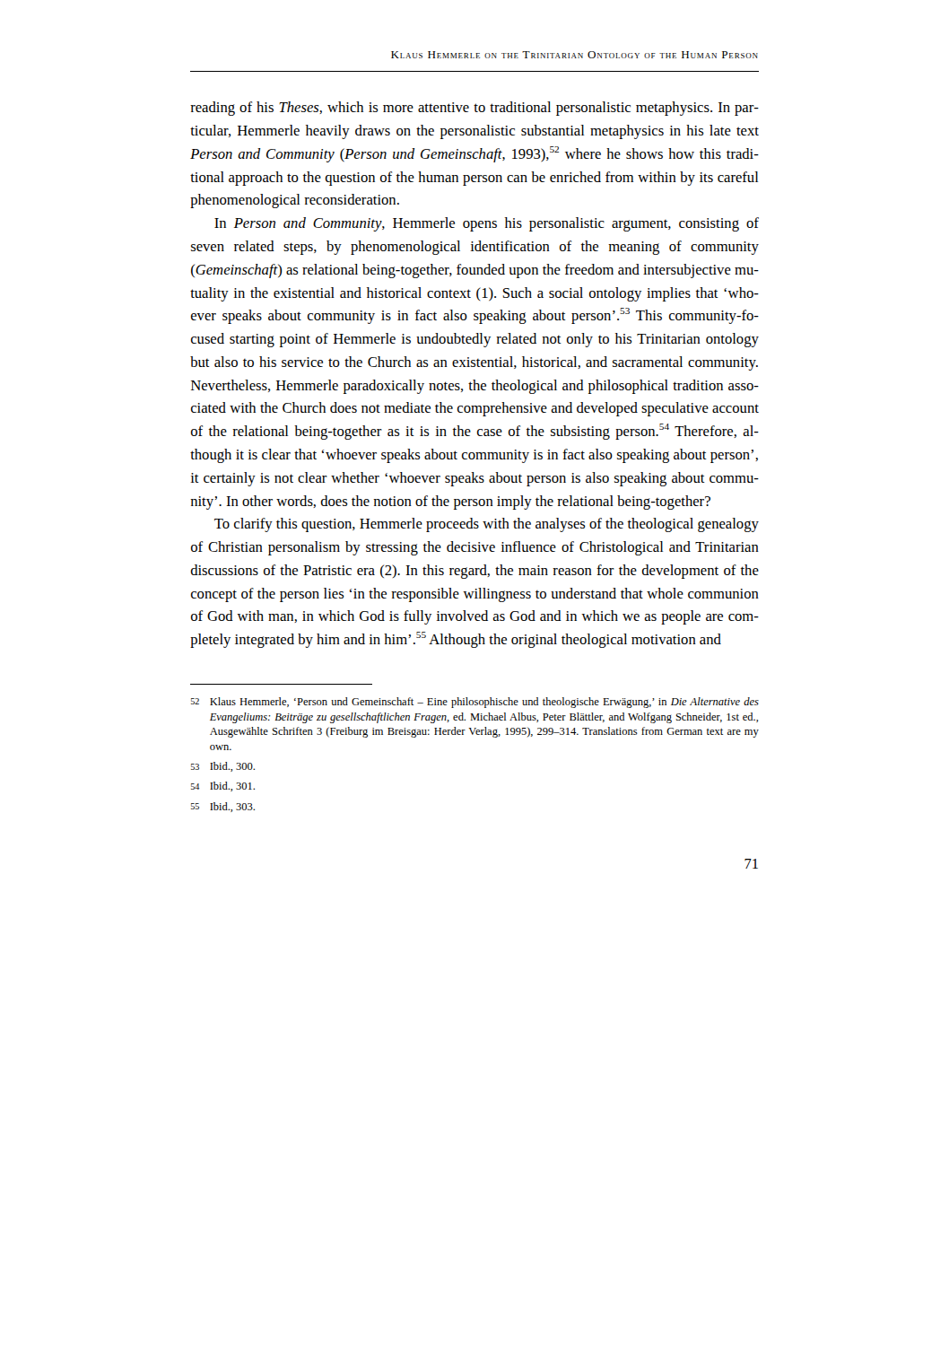Klaus Hemmerle on the Trinitarian Ontology of the Human Person
reading of his Theses, which is more attentive to traditional personalistic metaphysics. In particular, Hemmerle heavily draws on the personalistic substantial metaphysics in his late text Person and Community (Person und Gemeinschaft, 1993),52 where he shows how this traditional approach to the question of the human person can be enriched from within by its careful phenomenological reconsideration.
In Person and Community, Hemmerle opens his personalistic argument, consisting of seven related steps, by phenomenological identification of the meaning of community (Gemeinschaft) as relational being-together, founded upon the freedom and intersubjective mutuality in the existential and historical context (1). Such a social ontology implies that ‘whoever speaks about community is in fact also speaking about person’.53 This community-focused starting point of Hemmerle is undoubtedly related not only to his Trinitarian ontology but also to his service to the Church as an existential, historical, and sacramental community. Nevertheless, Hemmerle paradoxically notes, the theological and philosophical tradition associated with the Church does not mediate the comprehensive and developed speculative account of the relational being-together as it is in the case of the subsisting person.54 Therefore, although it is clear that ‘whoever speaks about community is in fact also speaking about person’, it certainly is not clear whether ‘whoever speaks about person is also speaking about community’. In other words, does the notion of the person imply the relational being-together?
To clarify this question, Hemmerle proceeds with the analyses of the theological genealogy of Christian personalism by stressing the decisive influence of Christological and Trinitarian discussions of the Patristic era (2). In this regard, the main reason for the development of the concept of the person lies ‘in the responsible willingness to understand that whole communion of God with man, in which God is fully involved as God and in which we as people are completely integrated by him and in him’.55 Although the original theological motivation and
52 Klaus Hemmerle, ‘Person und Gemeinschaft – Eine philosophische und theologische Erwägung,’ in Die Alternative des Evangeliums: Beiträge zu gesellschaftlichen Fragen, ed. Michael Albus, Peter Blättler, and Wolfgang Schneider, 1st ed., Ausgewählte Schriften 3 (Freiburg im Breisgau: Herder Verlag, 1995), 299–314. Translations from German text are my own.
53 Ibid., 300.
54 Ibid., 301.
55 Ibid., 303.
71